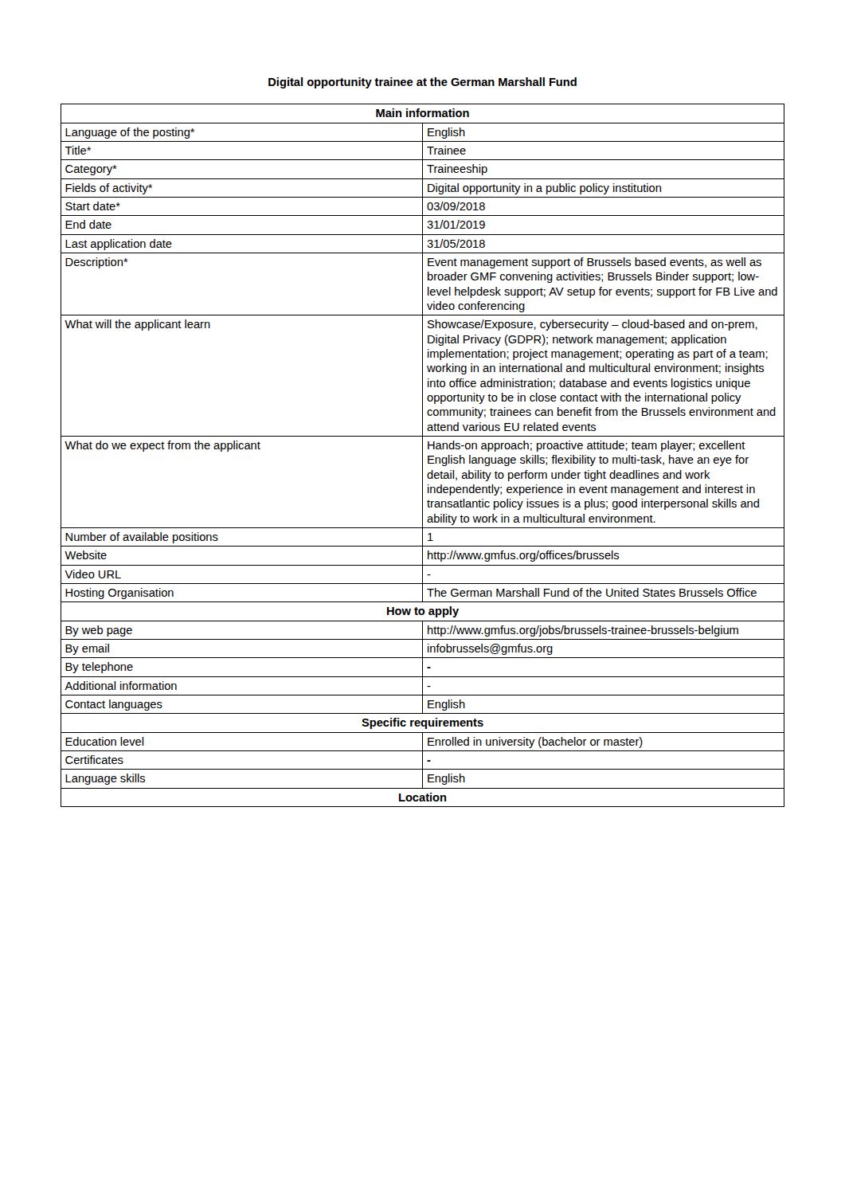Digital opportunity trainee at the German Marshall Fund
| Main information |
| Language of the posting* | English |
| Title* | Trainee |
| Category* | Traineeship |
| Fields of activity* | Digital opportunity in a public policy institution |
| Start date* | 03/09/2018 |
| End date | 31/01/2019 |
| Last application date | 31/05/2018 |
| Description* | Event management support of Brussels based events, as well as broader GMF convening activities; Brussels Binder support; low-level helpdesk support; AV setup for events; support for FB Live and video conferencing |
| What will the applicant learn | Showcase/Exposure, cybersecurity – cloud-based and on-prem, Digital Privacy (GDPR); network management; application implementation; project management; operating as part of a team; working in an international and multicultural environment; insights into office administration; database and events logistics unique opportunity to be in close contact with the international policy community; trainees can benefit from the Brussels environment and attend various EU related events |
| What do we expect from the applicant | Hands-on approach; proactive attitude; team player; excellent English language skills; flexibility to multi-task, have an eye for detail, ability to perform under tight deadlines and work independently; experience in event management and interest in transatlantic policy issues is a plus; good interpersonal skills and ability to work in a multicultural environment. |
| Number of available positions | 1 |
| Website | http://www.gmfus.org/offices/brussels |
| Video URL | - |
| Hosting Organisation | The German Marshall Fund of the United States Brussels Office |
| How to apply |
| By web page | http://www.gmfus.org/jobs/brussels-trainee-brussels-belgium |
| By email | infobrussels@gmfus.org |
| By telephone | - |
| Additional information | - |
| Contact languages | English |
| Specific requirements |
| Education level | Enrolled in university (bachelor or master) |
| Certificates | - |
| Language skills | English |
| Location |